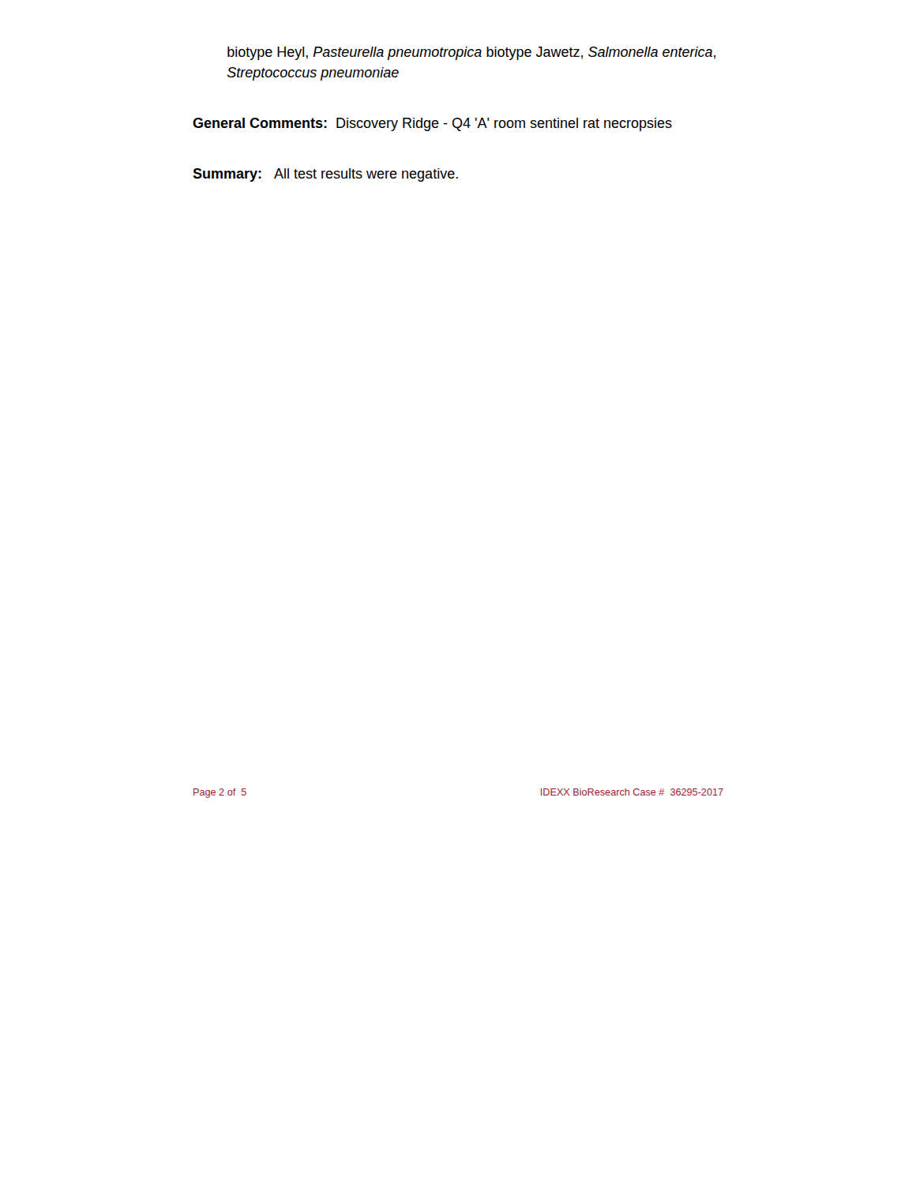biotype Heyl, Pasteurella pneumotropica biotype Jawetz, Salmonella enterica, Streptococcus pneumoniae
General Comments: Discovery Ridge - Q4 'A' room sentinel rat necropsies
Summary: All test results were negative.
Page 2 of 5 IDEXX BioResearch Case # 36295-2017